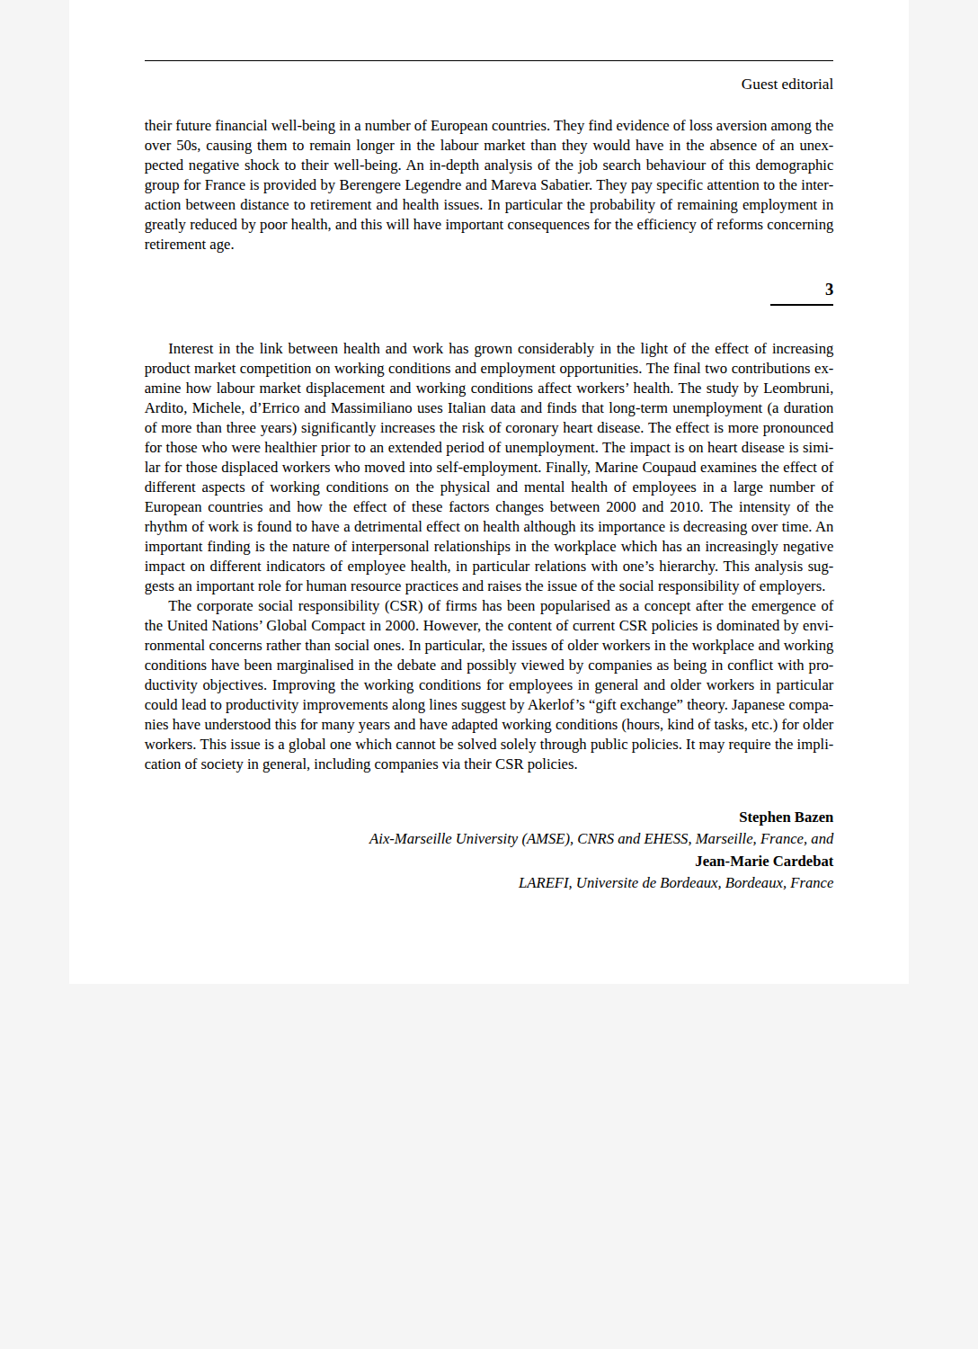Guest editorial
their future financial well-being in a number of European countries. They find evidence of loss aversion among the over 50s, causing them to remain longer in the labour market than they would have in the absence of an unexpected negative shock to their well-being. An in-depth analysis of the job search behaviour of this demographic group for France is provided by Berengere Legendre and Mareva Sabatier. They pay specific attention to the interaction between distance to retirement and health issues. In particular the probability of remaining employment in greatly reduced by poor health, and this will have important consequences for the efficiency of reforms concerning retirement age.
3
Interest in the link between health and work has grown considerably in the light of the effect of increasing product market competition on working conditions and employment opportunities. The final two contributions examine how labour market displacement and working conditions affect workers’ health. The study by Leombruni, Ardito, Michele, d’Errico and Massimiliano uses Italian data and finds that long-term unemployment (a duration of more than three years) significantly increases the risk of coronary heart disease. The effect is more pronounced for those who were healthier prior to an extended period of unemployment. The impact is on heart disease is similar for those displaced workers who moved into self-employment. Finally, Marine Coupaud examines the effect of different aspects of working conditions on the physical and mental health of employees in a large number of European countries and how the effect of these factors changes between 2000 and 2010. The intensity of the rhythm of work is found to have a detrimental effect on health although its importance is decreasing over time. An important finding is the nature of interpersonal relationships in the workplace which has an increasingly negative impact on different indicators of employee health, in particular relations with one’s hierarchy. This analysis suggests an important role for human resource practices and raises the issue of the social responsibility of employers.
The corporate social responsibility (CSR) of firms has been popularised as a concept after the emergence of the United Nations’ Global Compact in 2000. However, the content of current CSR policies is dominated by environmental concerns rather than social ones. In particular, the issues of older workers in the workplace and working conditions have been marginalised in the debate and possibly viewed by companies as being in conflict with productivity objectives. Improving the working conditions for employees in general and older workers in particular could lead to productivity improvements along lines suggest by Akerlof’s “gift exchange” theory. Japanese companies have understood this for many years and have adapted working conditions (hours, kind of tasks, etc.) for older workers. This issue is a global one which cannot be solved solely through public policies. It may require the implication of society in general, including companies via their CSR policies.
Stephen Bazen
Aix-Marseille University (AMSE), CNRS and EHESS, Marseille, France, and
Jean-Marie Cardebat
LAREFI, Universite de Bordeaux, Bordeaux, France